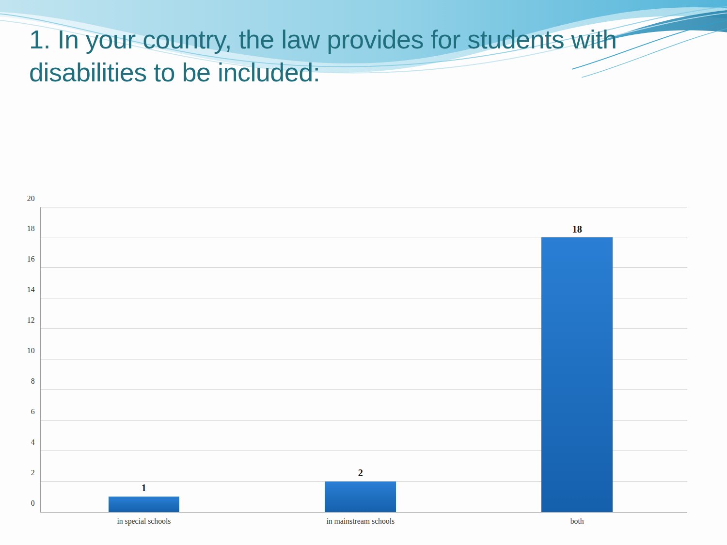1. In your country, the law provides for students with disabilities to be included:
20
18
16
14
12
10
8
6
4
2
0
1
2
18
in special schools
in mainstream schools
both